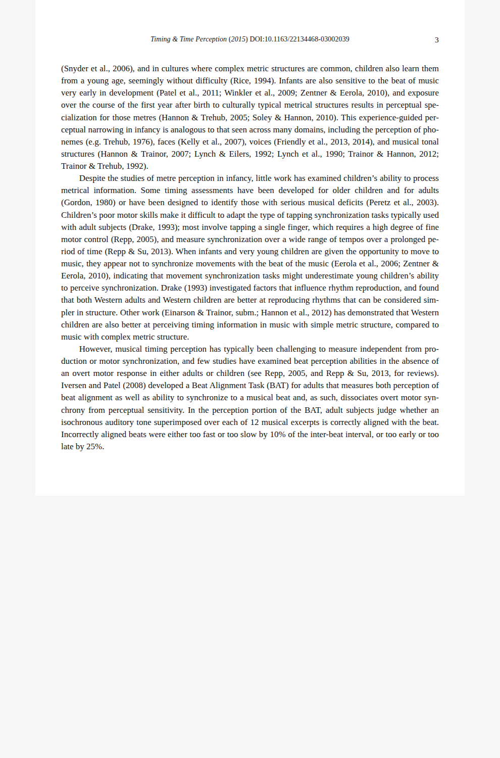Timing & Time Perception (2015) DOI:10.1163/22134468-03002039 3
(Snyder et al., 2006), and in cultures where complex metric structures are common, children also learn them from a young age, seemingly without difficulty (Rice, 1994). Infants are also sensitive to the beat of music very early in development (Patel et al., 2011; Winkler et al., 2009; Zentner & Eerola, 2010), and exposure over the course of the first year after birth to culturally typical metrical structures results in perceptual specialization for those metres (Hannon & Trehub, 2005; Soley & Hannon, 2010). This experience-guided perceptual narrowing in infancy is analogous to that seen across many domains, including the perception of phonemes (e.g. Trehub, 1976), faces (Kelly et al., 2007), voices (Friendly et al., 2013, 2014), and musical tonal structures (Hannon & Trainor, 2007; Lynch & Eilers, 1992; Lynch et al., 1990; Trainor & Hannon, 2012; Trainor & Trehub, 1992).
Despite the studies of metre perception in infancy, little work has examined children’s ability to process metrical information. Some timing assessments have been developed for older children and for adults (Gordon, 1980) or have been designed to identify those with serious musical deficits (Peretz et al., 2003). Children’s poor motor skills make it difficult to adapt the type of tapping synchronization tasks typically used with adult subjects (Drake, 1993); most involve tapping a single finger, which requires a high degree of fine motor control (Repp, 2005), and measure synchronization over a wide range of tempos over a prolonged period of time (Repp & Su, 2013). When infants and very young children are given the opportunity to move to music, they appear not to synchronize movements with the beat of the music (Eerola et al., 2006; Zentner & Eerola, 2010), indicating that movement synchronization tasks might underestimate young children’s ability to perceive synchronization. Drake (1993) investigated factors that influence rhythm reproduction, and found that both Western adults and Western children are better at reproducing rhythms that can be considered simpler in structure. Other work (Einarson & Trainor, subm.; Hannon et al., 2012) has demonstrated that Western children are also better at perceiving timing information in music with simple metric structure, compared to music with complex metric structure.
However, musical timing perception has typically been challenging to measure independent from production or motor synchronization, and few studies have examined beat perception abilities in the absence of an overt motor response in either adults or children (see Repp, 2005, and Repp & Su, 2013, for reviews). Iversen and Patel (2008) developed a Beat Alignment Task (BAT) for adults that measures both perception of beat alignment as well as ability to synchronize to a musical beat and, as such, dissociates overt motor synchrony from perceptual sensitivity. In the perception portion of the BAT, adult subjects judge whether an isochronous auditory tone superimposed over each of 12 musical excerpts is correctly aligned with the beat. Incorrectly aligned beats were either too fast or too slow by 10% of the inter-beat interval, or too early or too late by 25%.